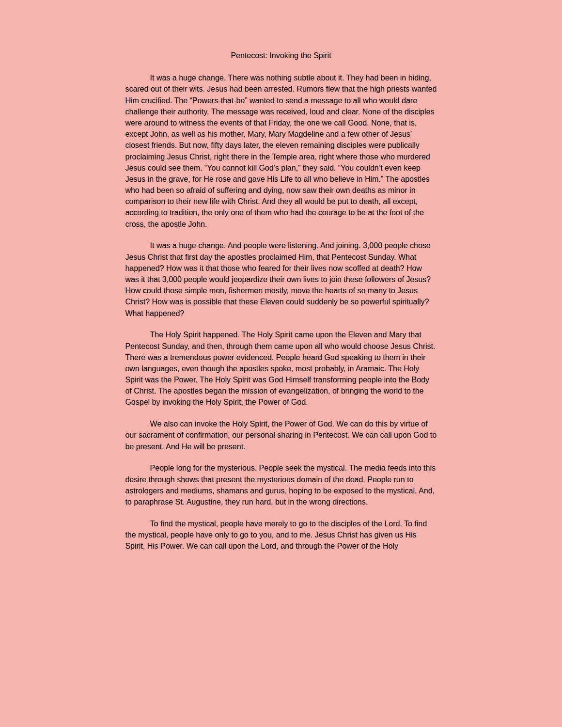Pentecost: Invoking the Spirit
It was a huge change. There was nothing subtle about it. They had been in hiding, scared out of their wits. Jesus had been arrested. Rumors flew that the high priests wanted Him crucified. The “Powers-that-be” wanted to send a message to all who would dare challenge their authority. The message was received, loud and clear. None of the disciples were around to witness the events of that Friday, the one we call Good. None, that is, except John, as well as his mother, Mary, Mary Magdeline and a few other of Jesus’ closest friends. But now, fifty days later, the eleven remaining disciples were publically proclaiming Jesus Christ, right there in the Temple area, right where those who murdered Jesus could see them. “You cannot kill God’s plan,” they said. “You couldn’t even keep Jesus in the grave, for He rose and gave His Life to all who believe in Him.” The apostles who had been so afraid of suffering and dying, now saw their own deaths as minor in comparison to their new life with Christ. And they all would be put to death, all except, according to tradition, the only one of them who had the courage to be at the foot of the cross, the apostle John.
It was a huge change. And people were listening. And joining. 3,000 people chose Jesus Christ that first day the apostles proclaimed Him, that Pentecost Sunday. What happened? How was it that those who feared for their lives now scoffed at death? How was it that 3,000 people would jeopardize their own lives to join these followers of Jesus? How could those simple men, fishermen mostly, move the hearts of so many to Jesus Christ? How was is possible that these Eleven could suddenly be so powerful spiritually? What happened?
The Holy Spirit happened. The Holy Spirit came upon the Eleven and Mary that Pentecost Sunday, and then, through them came upon all who would choose Jesus Christ. There was a tremendous power evidenced. People heard God speaking to them in their own languages, even though the apostles spoke, most probably, in Aramaic. The Holy Spirit was the Power. The Holy Spirit was God Himself transforming people into the Body of Christ. The apostles began the mission of evangelization, of bringing the world to the Gospel by invoking the Holy Spirit, the Power of God.
We also can invoke the Holy Spirit, the Power of God. We can do this by virtue of our sacrament of confirmation, our personal sharing in Pentecost. We can call upon God to be present. And He will be present.
People long for the mysterious. People seek the mystical. The media feeds into this desire through shows that present the mysterious domain of the dead. People run to astrologers and mediums, shamans and gurus, hoping to be exposed to the mystical. And, to paraphrase St. Augustine, they run hard, but in the wrong directions.
To find the mystical, people have merely to go to the disciples of the Lord. To find the mystical, people have only to go to you, and to me. Jesus Christ has given us His Spirit, His Power. We can call upon the Lord, and through the Power of the Holy